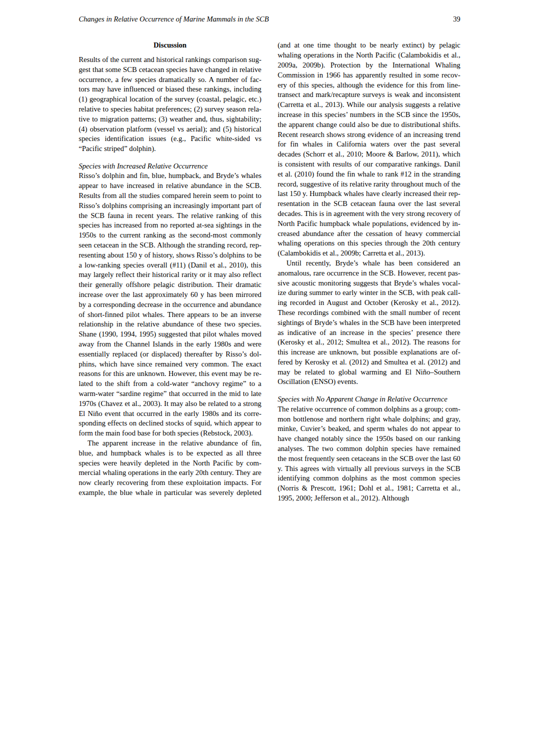Changes in Relative Occurrence of Marine Mammals in the SCB 39
Discussion
Results of the current and historical rankings comparison suggest that some SCB cetacean species have changed in relative occurrence, a few species dramatically so. A number of factors may have influenced or biased these rankings, including (1) geographical location of the survey (coastal, pelagic, etc.) relative to species habitat preferences; (2) survey season relative to migration patterns; (3) weather and, thus, sightability; (4) observation platform (vessel vs aerial); and (5) historical species identification issues (e.g., Pacific white-sided vs “Pacific striped” dolphin).
Species with Increased Relative Occurrence
Risso’s dolphin and fin, blue, humpback, and Bryde’s whales appear to have increased in relative abundance in the SCB. Results from all the studies compared herein seem to point to Risso’s dolphins comprising an increasingly important part of the SCB fauna in recent years. The relative ranking of this species has increased from no reported at-sea sightings in the 1950s to the current ranking as the second-most commonly seen cetacean in the SCB. Although the stranding record, representing about 150 y of history, shows Risso’s dolphins to be a low-ranking species overall (#11) (Danil et al., 2010), this may largely reflect their historical rarity or it may also reflect their generally offshore pelagic distribution. Their dramatic increase over the last approximately 60 y has been mirrored by a corresponding decrease in the occurrence and abundance of short-finned pilot whales. There appears to be an inverse relationship in the relative abundance of these two species. Shane (1990, 1994, 1995) suggested that pilot whales moved away from the Channel Islands in the early 1980s and were essentially replaced (or displaced) thereafter by Risso’s dolphins, which have since remained very common. The exact reasons for this are unknown. However, this event may be related to the shift from a cold-water “anchovy regime” to a warm-water “sardine regime” that occurred in the mid to late 1970s (Chavez et al., 2003). It may also be related to a strong El Niño event that occurred in the early 1980s and its corresponding effects on declined stocks of squid, which appear to form the main food base for both species (Rebstock, 2003).
The apparent increase in the relative abundance of fin, blue, and humpback whales is to be expected as all three species were heavily depleted in the North Pacific by commercial whaling operations in the early 20th century. They are now clearly recovering from these exploitation impacts. For example, the blue whale in particular was severely depleted (and at one time thought to be nearly extinct) by pelagic whaling operations in the North Pacific (Calambokidis et al., 2009a, 2009b). Protection by the International Whaling Commission in 1966 has apparently resulted in some recovery of this species, although the evidence for this from line-transect and mark/recapture surveys is weak and inconsistent (Carretta et al., 2013). While our analysis suggests a relative increase in this species’ numbers in the SCB since the 1950s, the apparent change could also be due to distributional shifts. Recent research shows strong evidence of an increasing trend for fin whales in California waters over the past several decades (Schorr et al., 2010; Moore & Barlow, 2011), which is consistent with results of our comparative rankings. Danil et al. (2010) found the fin whale to rank #12 in the stranding record, suggestive of its relative rarity throughout much of the last 150 y. Humpback whales have clearly increased their representation in the SCB cetacean fauna over the last several decades. This is in agreement with the very strong recovery of North Pacific humpback whale populations, evidenced by increased abundance after the cessation of heavy commercial whaling operations on this species through the 20th century (Calambokidis et al., 2009b; Carretta et al., 2013).
Until recently, Bryde’s whale has been considered an anomalous, rare occurrence in the SCB. However, recent passive acoustic monitoring suggests that Bryde’s whales vocalize during summer to early winter in the SCB, with peak calling recorded in August and October (Kerosky et al., 2012). These recordings combined with the small number of recent sightings of Bryde’s whales in the SCB have been interpreted as indicative of an increase in the species’ presence there (Kerosky et al., 2012; Smultea et al., 2012). The reasons for this increase are unknown, but possible explanations are offered by Kerosky et al. (2012) and Smultea et al. (2012) and may be related to global warming and El Niño–Southern Oscillation (ENSO) events.
Species with No Apparent Change in Relative Occurrence
The relative occurrence of common dolphins as a group; common bottlenose and northern right whale dolphins; and gray, minke, Cuvier’s beaked, and sperm whales do not appear to have changed notably since the 1950s based on our ranking analyses. The two common dolphin species have remained the most frequently seen cetaceans in the SCB over the last 60 y. This agrees with virtually all previous surveys in the SCB identifying common dolphins as the most common species (Norris & Prescott, 1961; Dohl et al., 1981; Carretta et al., 1995, 2000; Jefferson et al., 2012). Although